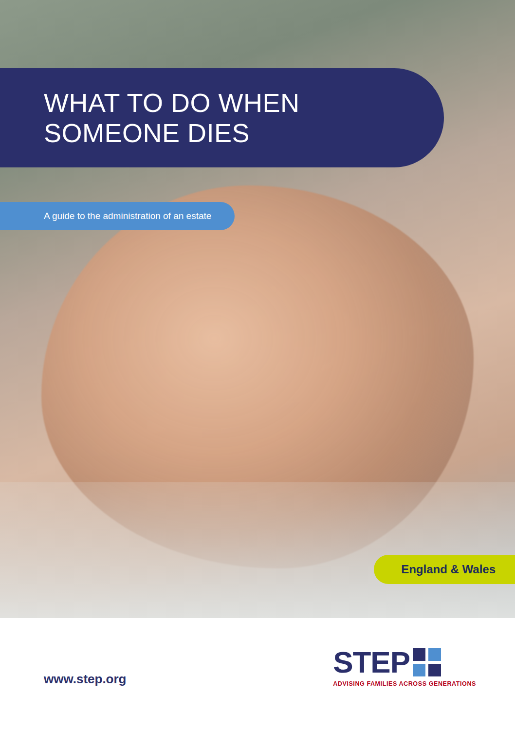What to do when someone dies
A guide to the administration of an estate
England & Wales
www.step.org
STEP
Advising families across generations